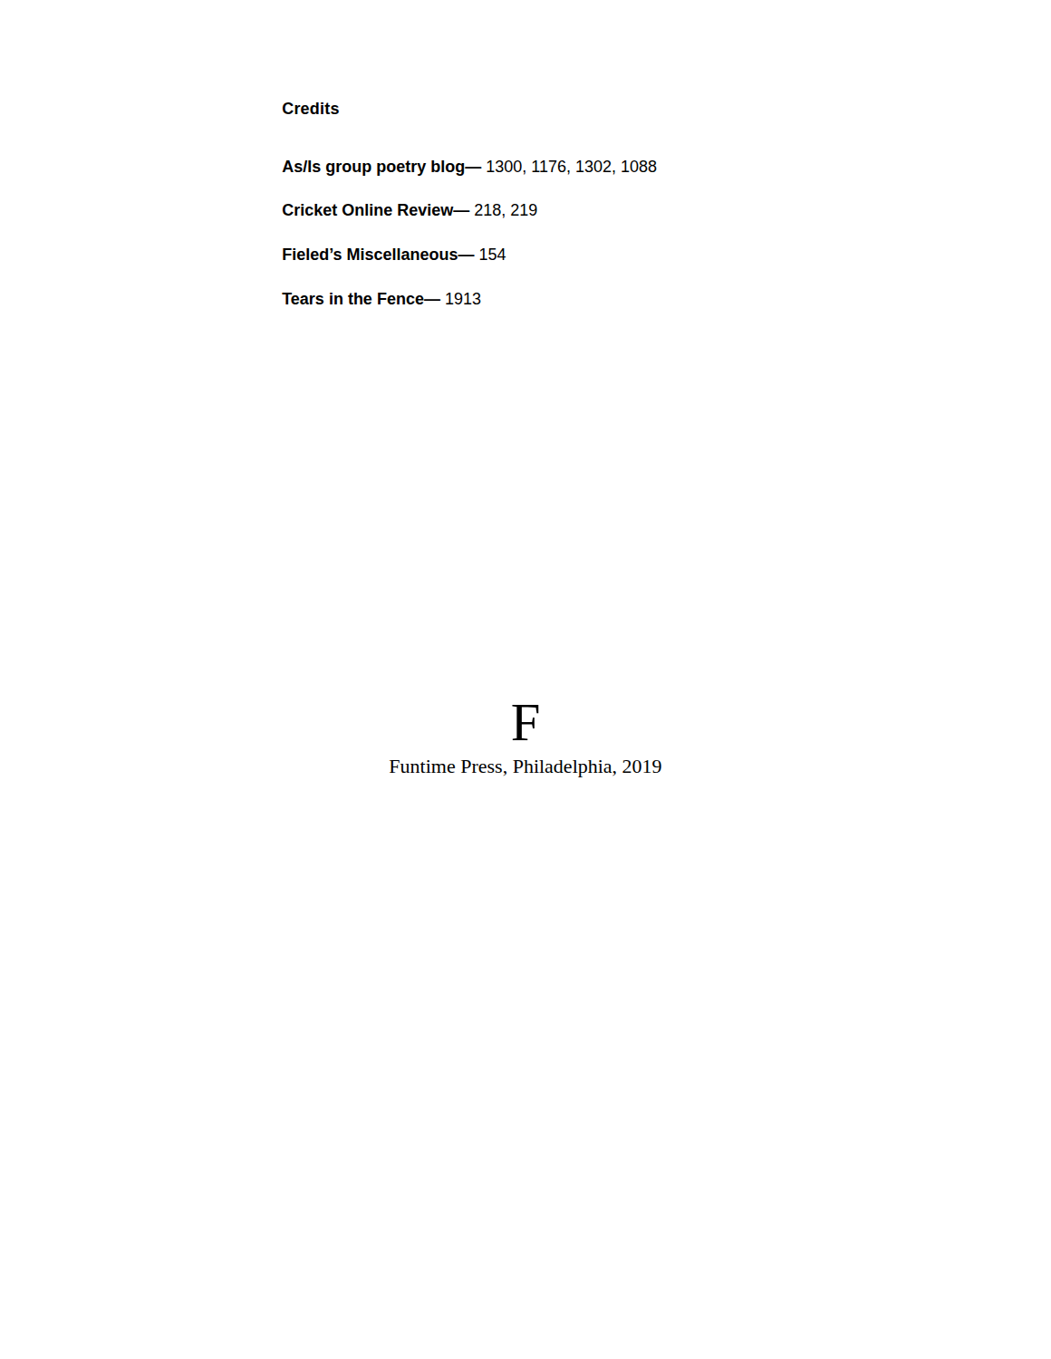Credits
As/Is group poetry blog— 1300, 1176, 1302, 1088
Cricket Online Review— 218, 219
Fieled’s Miscellaneous— 154
Tears in the Fence— 1913
F
Funtime Press, Philadelphia, 2019